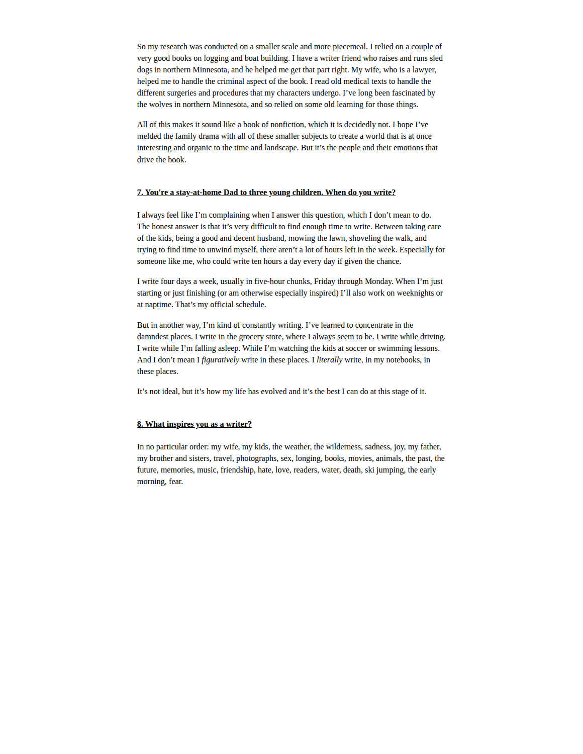So my research was conducted on a smaller scale and more piecemeal. I relied on a couple of very good books on logging and boat building. I have a writer friend who raises and runs sled dogs in northern Minnesota, and he helped me get that part right. My wife, who is a lawyer, helped me to handle the criminal aspect of the book. I read old medical texts to handle the different surgeries and procedures that my characters undergo. I’ve long been fascinated by the wolves in northern Minnesota, and so relied on some old learning for those things.
All of this makes it sound like a book of nonfiction, which it is decidedly not. I hope I’ve melded the family drama with all of these smaller subjects to create a world that is at once interesting and organic to the time and landscape. But it’s the people and their emotions that drive the book.
7. You're a stay-at-home Dad to three young children. When do you write?
I always feel like I’m complaining when I answer this question, which I don’t mean to do. The honest answer is that it’s very difficult to find enough time to write. Between taking care of the kids, being a good and decent husband, mowing the lawn, shoveling the walk, and trying to find time to unwind myself, there aren’t a lot of hours left in the week. Especially for someone like me, who could write ten hours a day every day if given the chance.
I write four days a week, usually in five-hour chunks, Friday through Monday. When I’m just starting or just finishing (or am otherwise especially inspired) I’ll also work on weeknights or at naptime. That’s my official schedule.
But in another way, I’m kind of constantly writing. I’ve learned to concentrate in the damndest places. I write in the grocery store, where I always seem to be. I write while driving. I write while I’m falling asleep. While I’m watching the kids at soccer or swimming lessons. And I don’t mean I figuratively write in these places. I literally write, in my notebooks, in these places.
It’s not ideal, but it’s how my life has evolved and it’s the best I can do at this stage of it.
8. What inspires you as a writer?
In no particular order: my wife, my kids, the weather, the wilderness, sadness, joy, my father, my brother and sisters, travel, photographs, sex, longing, books, movies, animals, the past, the future, memories, music, friendship, hate, love, readers, water, death, ski jumping, the early morning, fear.